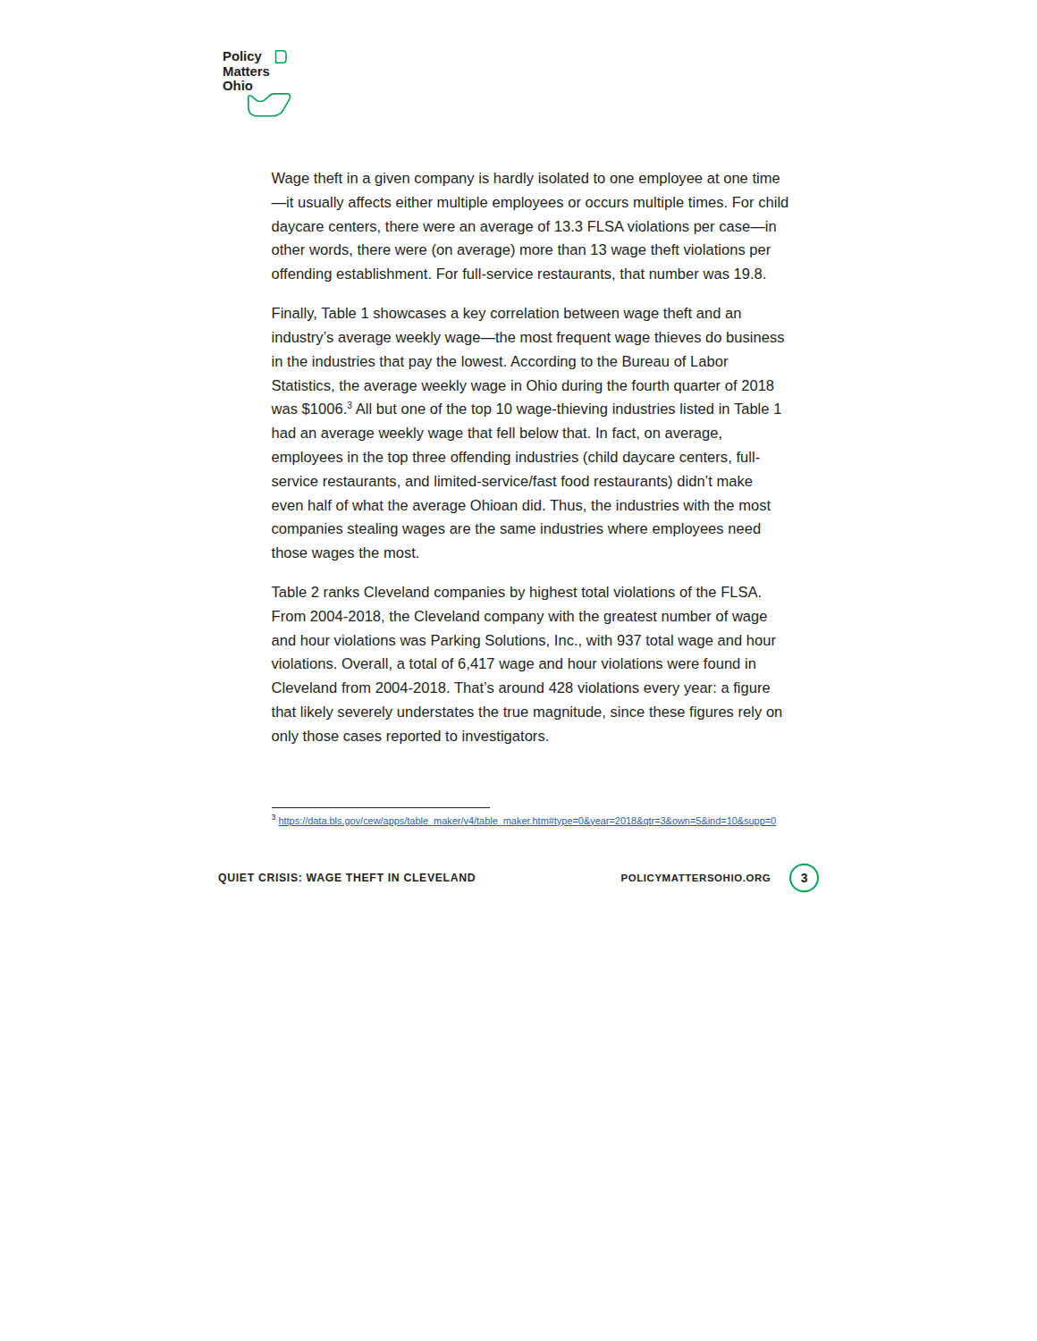Policy Matters Ohio
Wage theft in a given company is hardly isolated to one employee at one time—it usually affects either multiple employees or occurs multiple times. For child daycare centers, there were an average of 13.3 FLSA violations per case—in other words, there were (on average) more than 13 wage theft violations per offending establishment. For full-service restaurants, that number was 19.8.
Finally, Table 1 showcases a key correlation between wage theft and an industry’s average weekly wage—the most frequent wage thieves do business in the industries that pay the lowest. According to the Bureau of Labor Statistics, the average weekly wage in Ohio during the fourth quarter of 2018 was $1006.3 All but one of the top 10 wage-thieving industries listed in Table 1 had an average weekly wage that fell below that. In fact, on average, employees in the top three offending industries (child daycare centers, full-service restaurants, and limited-service/fast food restaurants) didn’t make even half of what the average Ohioan did. Thus, the industries with the most companies stealing wages are the same industries where employees need those wages the most.
Table 2 ranks Cleveland companies by highest total violations of the FLSA. From 2004-2018, the Cleveland company with the greatest number of wage and hour violations was Parking Solutions, Inc., with 937 total wage and hour violations. Overall, a total of 6,417 wage and hour violations were found in Cleveland from 2004-2018. That’s around 428 violations every year: a figure that likely severely understates the true magnitude, since these figures rely on only those cases reported to investigators.
3 https://data.bls.gov/cew/apps/table_maker/v4/table_maker.htm#type=0&year=2018&qtr=3&own=5&ind=10&supp=0
Quiet Crisis: Wage Theft in Cleveland
policymattersohio.org
3